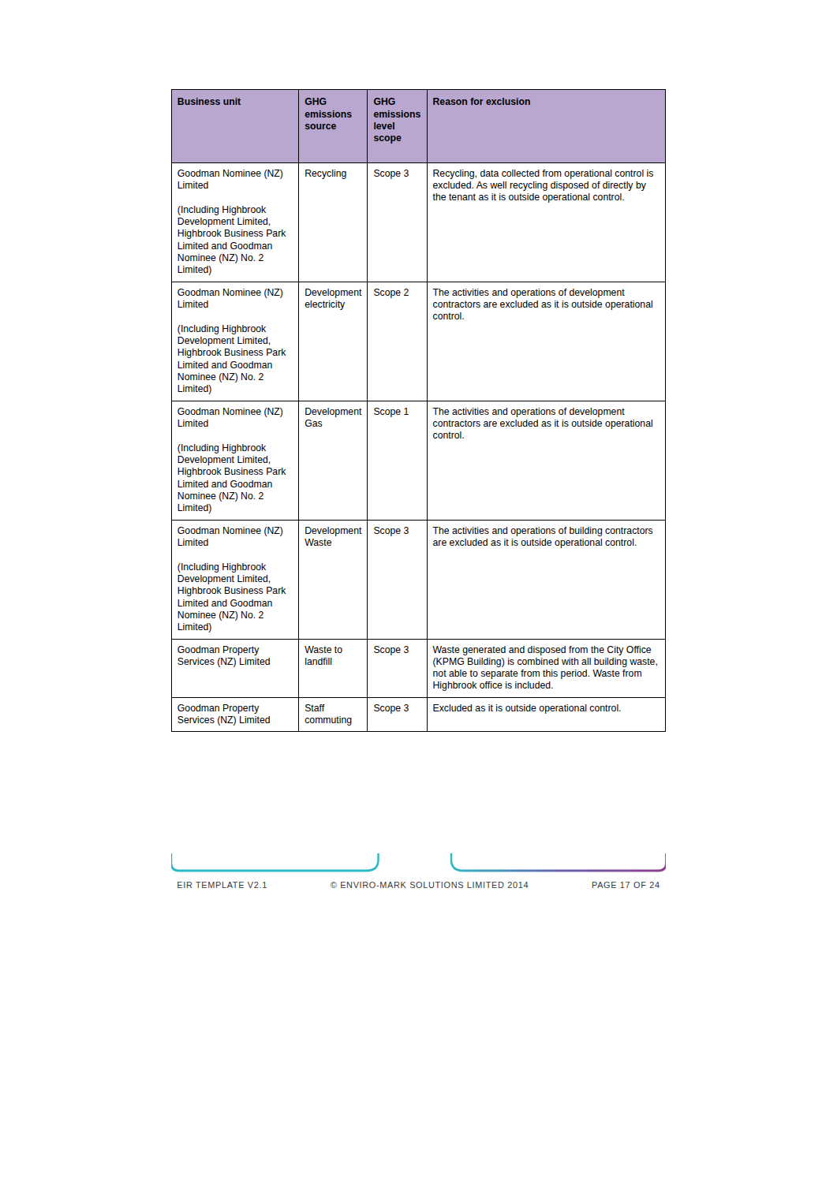| Business unit | GHG emissions source | GHG emissions level scope | Reason for exclusion |
| --- | --- | --- | --- |
| Goodman Nominee (NZ) Limited (Including Highbrook Development Limited, Highbrook Business Park Limited and Goodman Nominee (NZ) No. 2 Limited) | Recycling | Scope 3 | Recycling, data collected from operational control is excluded. As well recycling disposed of directly by the tenant as it is outside operational control. |
| Goodman Nominee (NZ) Limited (Including Highbrook Development Limited, Highbrook Business Park Limited and Goodman Nominee (NZ) No. 2 Limited) | Development electricity | Scope 2 | The activities and operations of development contractors are excluded as it is outside operational control. |
| Goodman Nominee (NZ) Limited (Including Highbrook Development Limited, Highbrook Business Park Limited and Goodman Nominee (NZ) No. 2 Limited) | Development Gas | Scope 1 | The activities and operations of development contractors are excluded as it is outside operational control. |
| Goodman Nominee (NZ) Limited (Including Highbrook Development Limited, Highbrook Business Park Limited and Goodman Nominee (NZ) No. 2 Limited) | Development Waste | Scope 3 | The activities and operations of building contractors are excluded as it is outside operational control. |
| Goodman Property Services (NZ) Limited | Waste to landfill | Scope 3 | Waste generated and disposed from the City Office (KPMG Building) is combined with all building waste, not able to separate from this period. Waste from Highbrook office is included. |
| Goodman Property Services (NZ) Limited | Staff commuting | Scope 3 | Excluded as it is outside operational control. |
EIR TEMPLATE V2.1 © ENVIRO-MARK SOLUTIONS LIMITED 2014 PAGE 17 OF 24